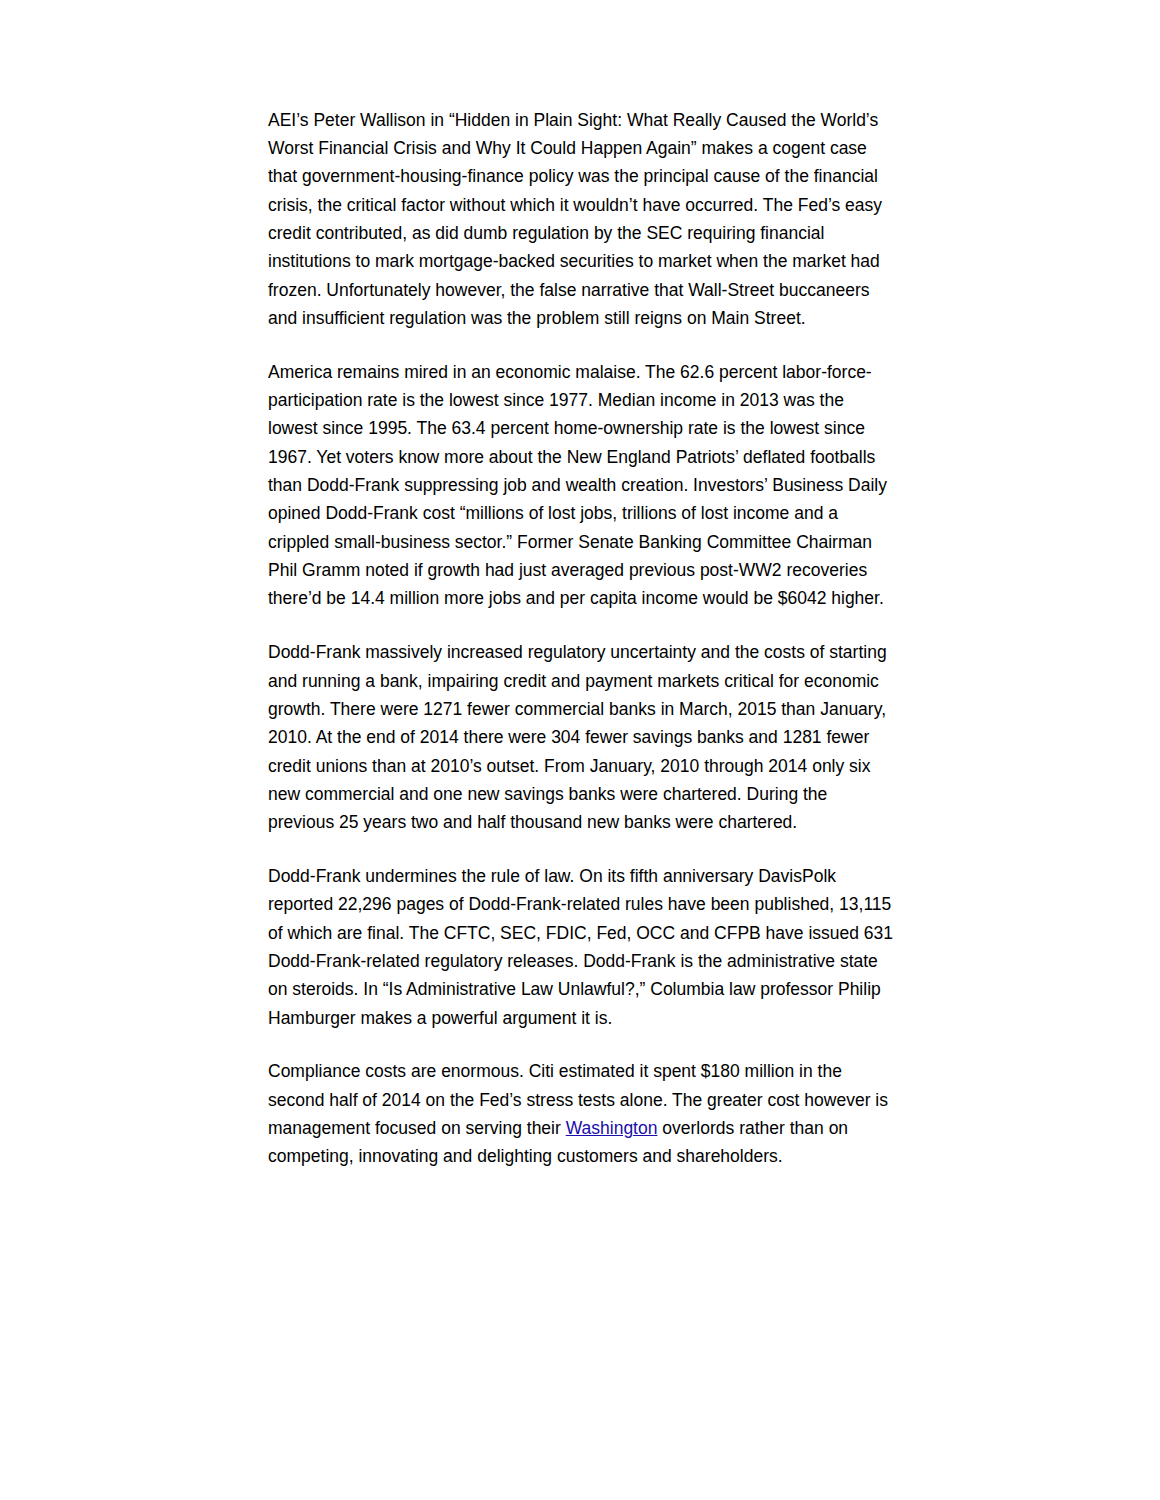AEI’s Peter Wallison in “Hidden in Plain Sight: What Really Caused the World’s Worst Financial Crisis and Why It Could Happen Again” makes a cogent case that government-housing-finance policy was the principal cause of the financial crisis, the critical factor without which it wouldn’t have occurred. The Fed’s easy credit contributed, as did dumb regulation by the SEC requiring financial institutions to mark mortgage-backed securities to market when the market had frozen. Unfortunately however, the false narrative that Wall-Street buccaneers and insufficient regulation was the problem still reigns on Main Street.
America remains mired in an economic malaise. The 62.6 percent labor-force-participation rate is the lowest since 1977. Median income in 2013 was the lowest since 1995. The 63.4 percent home-ownership rate is the lowest since 1967. Yet voters know more about the New England Patriots’ deflated footballs than Dodd-Frank suppressing job and wealth creation. Investors’ Business Daily opined Dodd-Frank cost “millions of lost jobs, trillions of lost income and a crippled small-business sector.” Former Senate Banking Committee Chairman Phil Gramm noted if growth had just averaged previous post-WW2 recoveries there’d be 14.4 million more jobs and per capita income would be $6042 higher.
Dodd-Frank massively increased regulatory uncertainty and the costs of starting and running a bank, impairing credit and payment markets critical for economic growth. There were 1271 fewer commercial banks in March, 2015 than January, 2010. At the end of 2014 there were 304 fewer savings banks and 1281 fewer credit unions than at 2010’s outset. From January, 2010 through 2014 only six new commercial and one new savings banks were chartered. During the previous 25 years two and half thousand new banks were chartered.
Dodd-Frank undermines the rule of law. On its fifth anniversary DavisPolk reported 22,296 pages of Dodd-Frank-related rules have been published, 13,115 of which are final. The CFTC, SEC, FDIC, Fed, OCC and CFPB have issued 631 Dodd-Frank-related regulatory releases. Dodd-Frank is the administrative state on steroids. In “Is Administrative Law Unlawful?,” Columbia law professor Philip Hamburger makes a powerful argument it is.
Compliance costs are enormous. Citi estimated it spent $180 million in the second half of 2014 on the Fed’s stress tests alone. The greater cost however is management focused on serving their Washington overlords rather than on competing, innovating and delighting customers and shareholders.